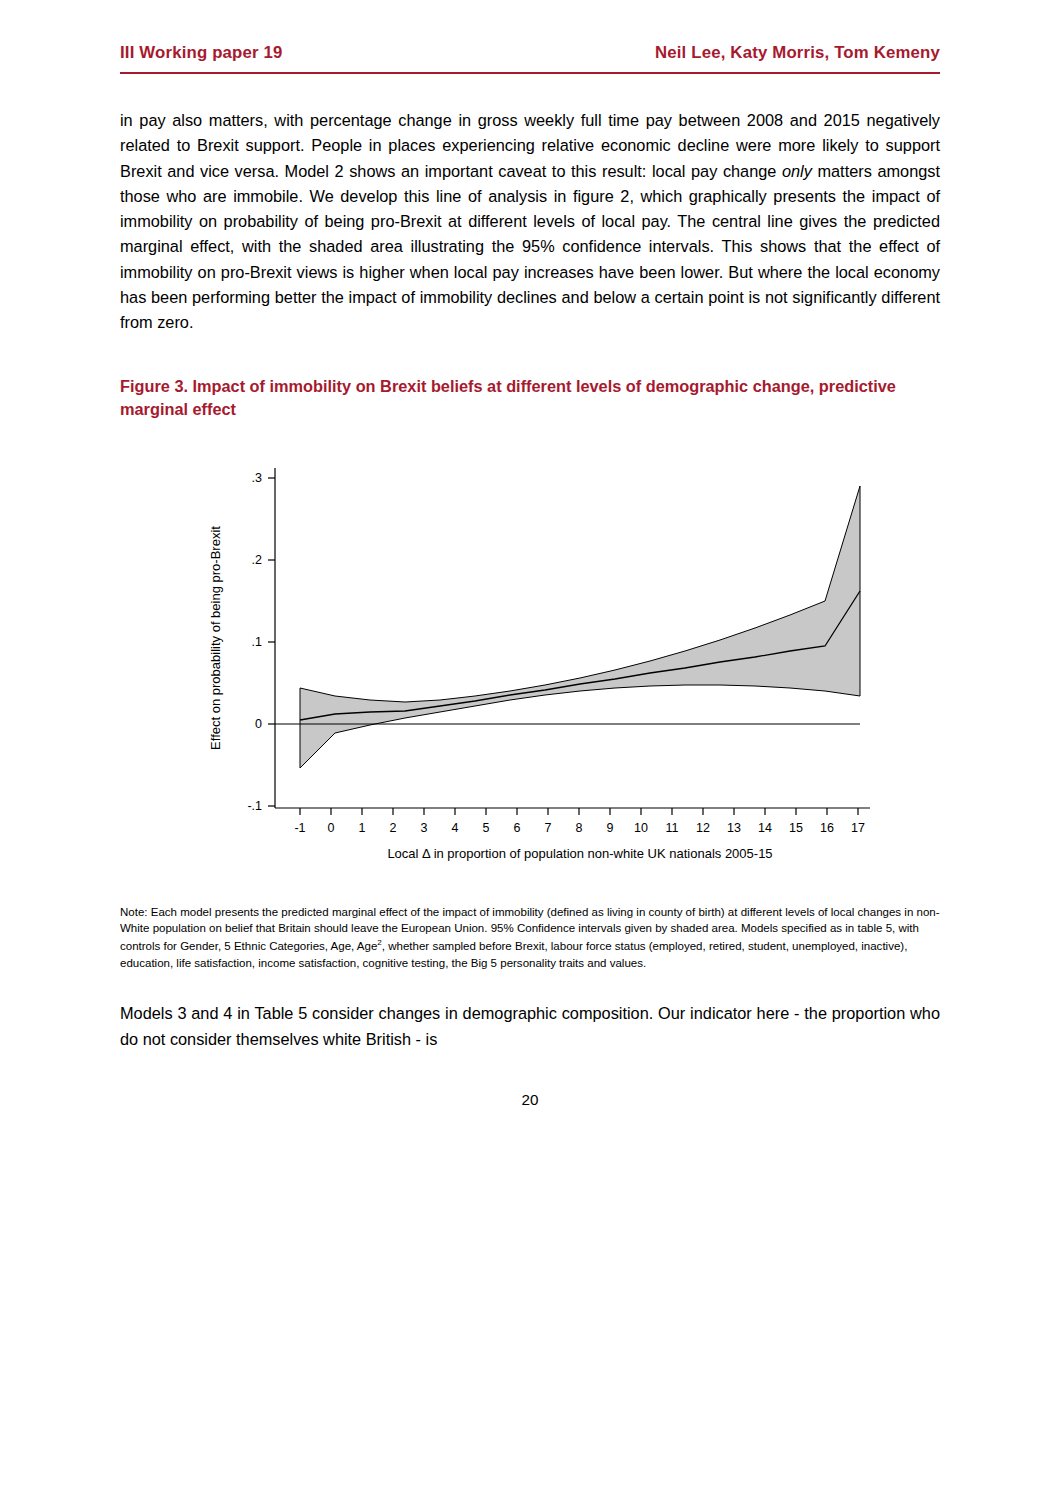III Working paper 19 Neil Lee, Katy Morris, Tom Kemeny
in pay also matters, with percentage change in gross weekly full time pay between 2008 and 2015 negatively related to Brexit support. People in places experiencing relative economic decline were more likely to support Brexit and vice versa. Model 2 shows an important caveat to this result: local pay change only matters amongst those who are immobile. We develop this line of analysis in figure 2, which graphically presents the impact of immobility on probability of being pro-Brexit at different levels of local pay. The central line gives the predicted marginal effect, with the shaded area illustrating the 95% confidence intervals. This shows that the effect of immobility on pro-Brexit views is higher when local pay increases have been lower. But where the local economy has been performing better the impact of immobility declines and below a certain point is not significantly different from zero.
Figure 3. Impact of immobility on Brexit beliefs at different levels of demographic change, predictive marginal effect
.3 .2 .1 0 -.1 Effect on probability of being pro-Brexit -1 0 1 2 3 4 5 6 7 8 9 10 11 12 13 14 15 16 17 Local Δ in proportion of population non-white UK nationals 2005-15
Note: Each model presents the predicted marginal effect of the impact of immobility (defined as living in county of birth) at different levels of local changes in non-White population on belief that Britain should leave the European Union. 95% Confidence intervals given by shaded area. Models specified as in table 5, with controls for Gender, 5 Ethnic Categories, Age, Age2, whether sampled before Brexit, labour force status (employed, retired, student, unemployed, inactive), education, life satisfaction, income satisfaction, cognitive testing, the Big 5 personality traits and values.
Models 3 and 4 in Table 5 consider changes in demographic composition. Our indicator here - the proportion who do not consider themselves white British - is
20